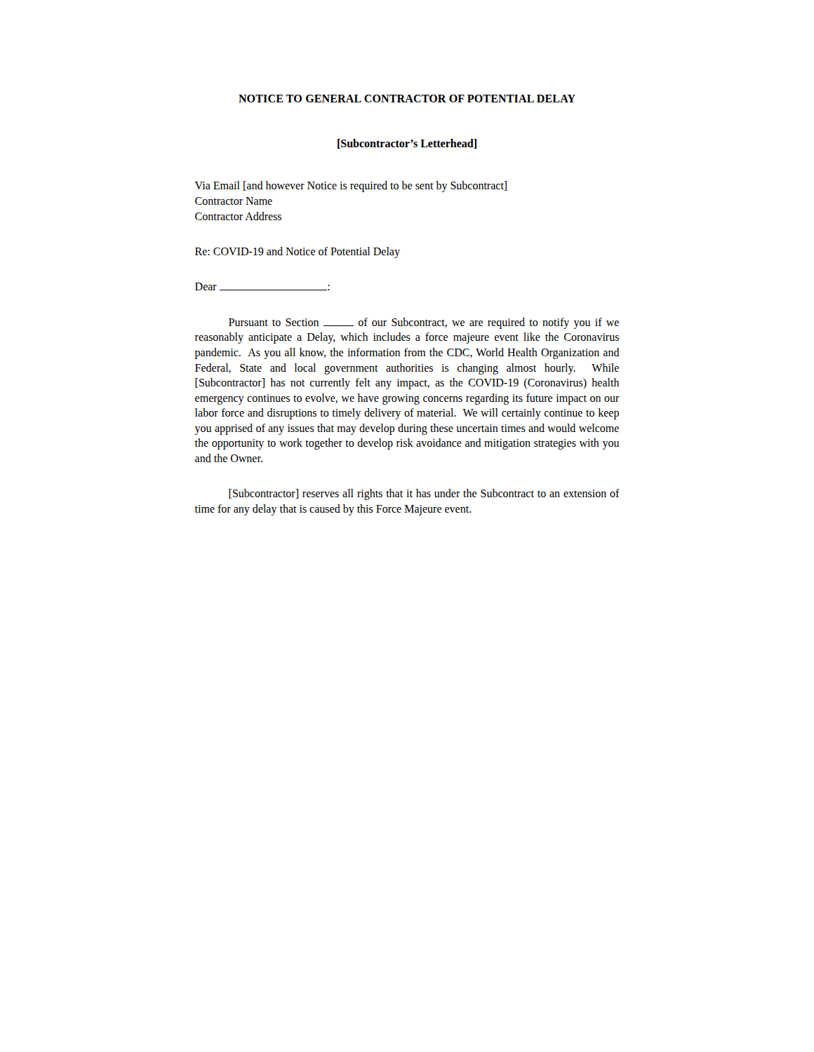Notice to General Contractor of Potential Delay
[Subcontractor’s Letterhead]
Via Email [and however Notice is required to be sent by Subcontract]
Contractor Name
Contractor Address
Re: COVID-19 and Notice of Potential Delay
Dear :
Pursuant to Section of our Subcontract, we are required to notify you if we reasonably anticipate a Delay, which includes a force majeure event like the Coronavirus pandemic. As you all know, the information from the CDC, World Health Organization and Federal, State and local government authorities is changing almost hourly. While [Subcontractor] has not currently felt any impact, as the COVID-19 (Coronavirus) health emergency continues to evolve, we have growing concerns regarding its future impact on our labor force and disruptions to timely delivery of material. We will certainly continue to keep you apprised of any issues that may develop during these uncertain times and would welcome the opportunity to work together to develop risk avoidance and mitigation strategies with you and the Owner.
[Subcontractor] reserves all rights that it has under the Subcontract to an extension of time for any delay that is caused by this Force Majeure event.